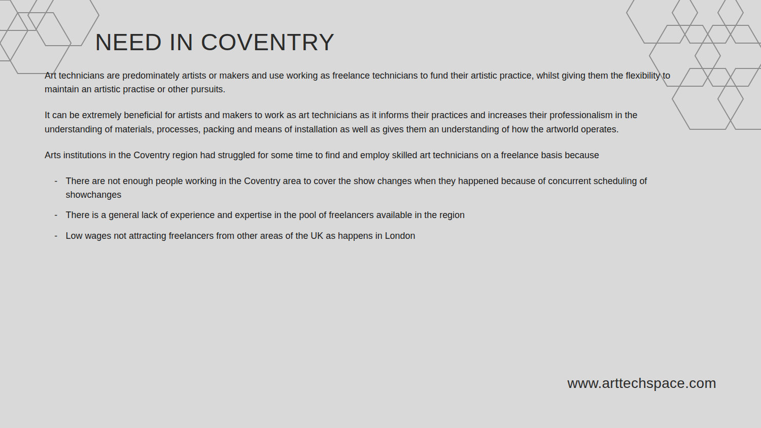NEED IN COVENTRY
Art technicians are predominately artists or makers and use working as freelance technicians to fund their artistic practice, whilst giving them the flexibility to maintain an artistic practise or other pursuits.
It can be extremely beneficial for artists and makers to work as art technicians as it informs their practices and increases their professionalism in the understanding of materials, processes, packing and means of installation as well as gives them an understanding of how the artworld operates.
Arts institutions in the Coventry region had struggled for some time to find and employ skilled art technicians on a freelance basis because
There are not enough people working in the Coventry area to cover the show changes when they happened because of concurrent scheduling of showchanges
There is a general lack of experience and expertise in the pool of freelancers available in the region
Low wages not attracting freelancers from other areas of the UK as happens in London
www.arttechspace.com